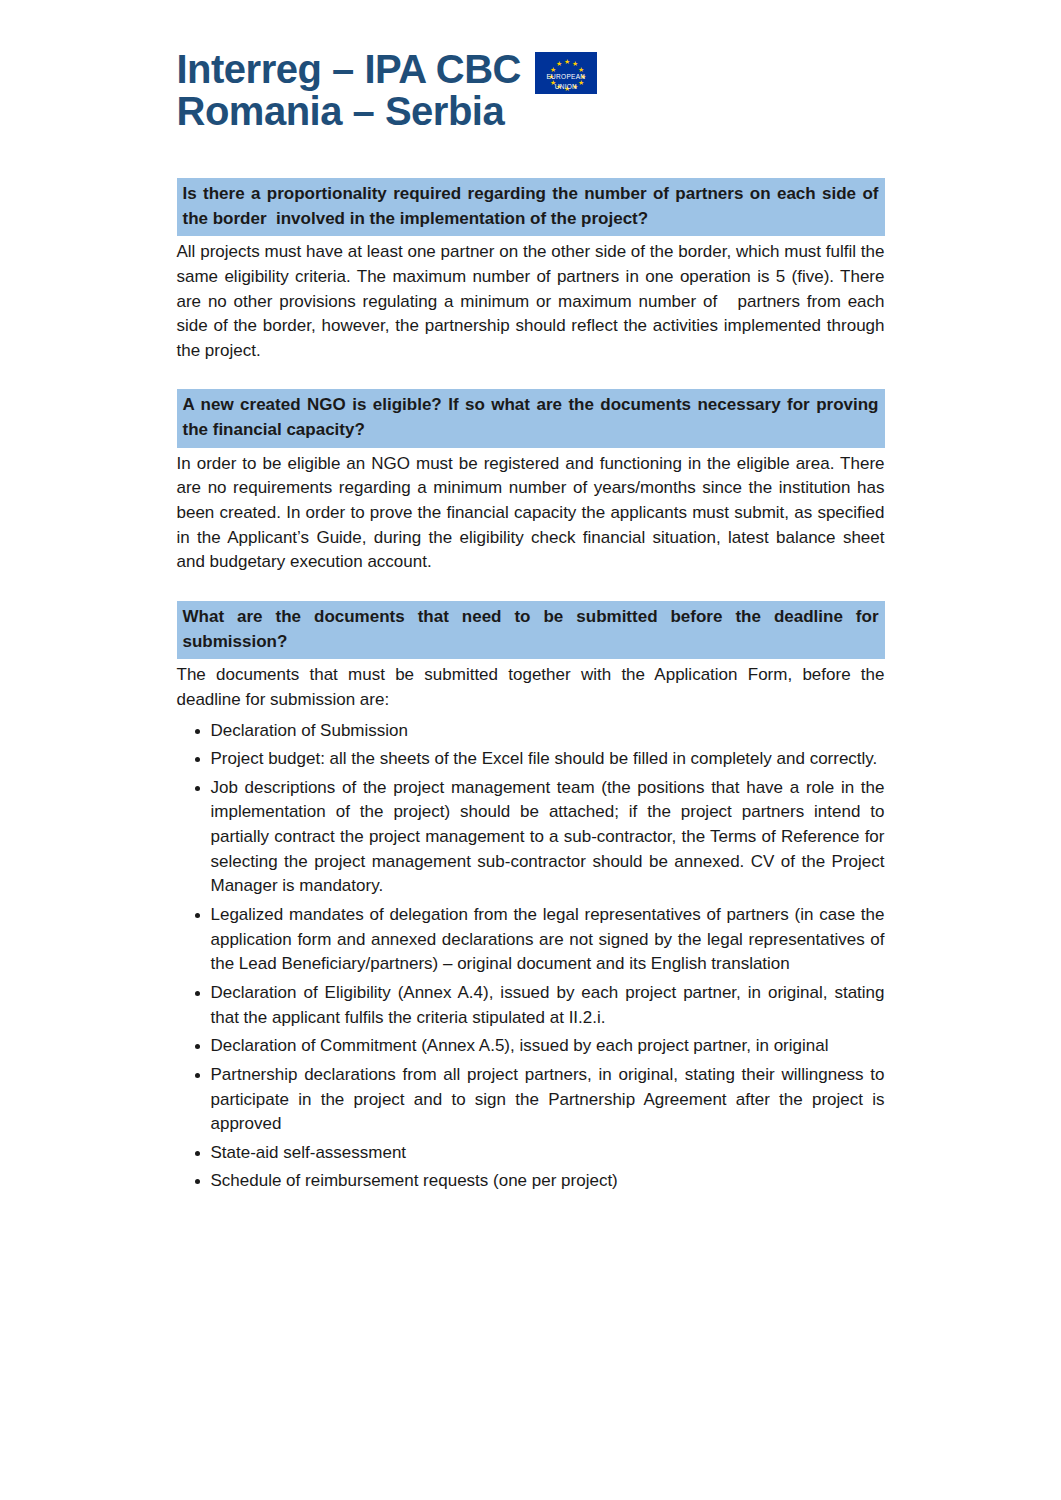Interreg – IPA CBC Romania – Serbia
★ ★ ★ ★ ★ ★ ★ ★ ★ ★ ★ ★
EUROPEAN UNION
Is there a proportionality required regarding the number of partners on each side of the border involved in the implementation of the project?
All projects must have at least one partner on the other side of the border, which must fulfil the same eligibility criteria. The maximum number of partners in one operation is 5 (five). There are no other provisions regulating a minimum or maximum number of partners from each side of the border, however, the partnership should reflect the activities implemented through the project.
A new created NGO is eligible? If so what are the documents necessary for proving the financial capacity?
In order to be eligible an NGO must be registered and functioning in the eligible area. There are no requirements regarding a minimum number of years/months since the institution has been created. In order to prove the financial capacity the applicants must submit, as specified in the Applicant’s Guide, during the eligibility check financial situation, latest balance sheet and budgetary execution account.
What are the documents that need to be submitted before the deadline for submission?
The documents that must be submitted together with the Application Form, before the deadline for submission are:
Declaration of Submission
Project budget: all the sheets of the Excel file should be filled in completely and correctly.
Job descriptions of the project management team (the positions that have a role in the implementation of the project) should be attached; if the project partners intend to partially contract the project management to a sub-contractor, the Terms of Reference for selecting the project management sub-contractor should be annexed. CV of the Project Manager is mandatory.
Legalized mandates of delegation from the legal representatives of partners (in case the application form and annexed declarations are not signed by the legal representatives of the Lead Beneficiary/partners) – original document and its English translation
Declaration of Eligibility (Annex A.4), issued by each project partner, in original, stating that the applicant fulfils the criteria stipulated at II.2.i.
Declaration of Commitment (Annex A.5), issued by each project partner, in original
Partnership declarations from all project partners, in original, stating their willingness to participate in the project and to sign the Partnership Agreement after the project is approved
State-aid self-assessment
Schedule of reimbursement requests (one per project)